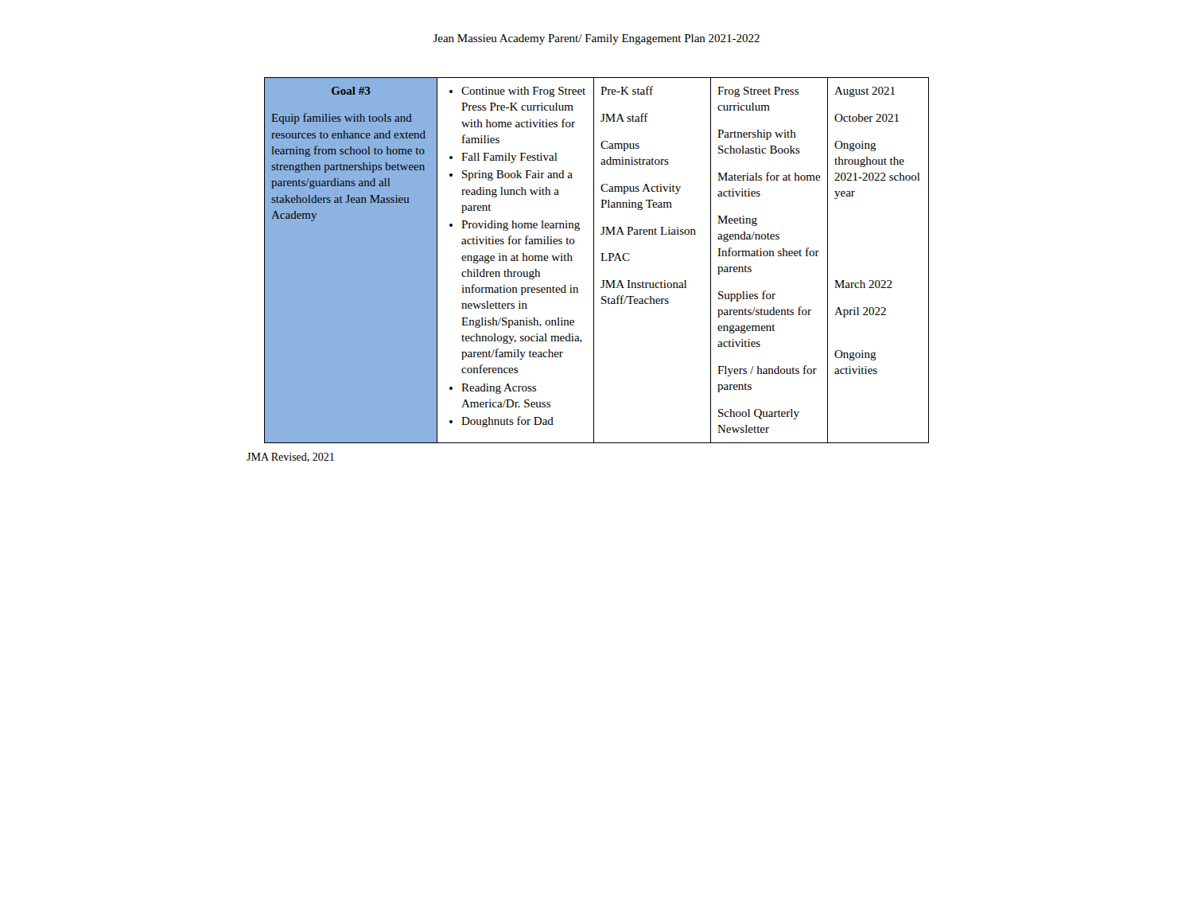Jean Massieu Academy Parent/ Family Engagement Plan 2021-2022
| Goal #3 Equip families with tools and resources to enhance and extend learning from school to home to strengthen partnerships between parents/guardians and all stakeholders at Jean Massieu Academy | Continue with Frog Street Press Pre-K curriculum with home activities for families Fall Family Festival Spring Book Fair and a reading lunch with a parent Providing home learning activities for families to engage in at home with children through information presented in newsletters in English/Spanish, online technology, social media, parent/family teacher conferences Reading Across America/Dr. Seuss Doughnuts for Dad | Pre-K staff JMA staff Campus administrators Campus Activity Planning Team JMA Parent Liaison LPAC JMA Instructional Staff/Teachers | Frog Street Press curriculum Partnership with Scholastic Books Materials for at home activities Meeting agenda/notes Information sheet for parents Supplies for parents/students for engagement activities Flyers / handouts for parents School Quarterly Newsletter | August 2021 October 2021 Ongoing throughout the 2021-2022 school year March 2022 April 2022 Ongoing activities |
JMA Revised, 2021